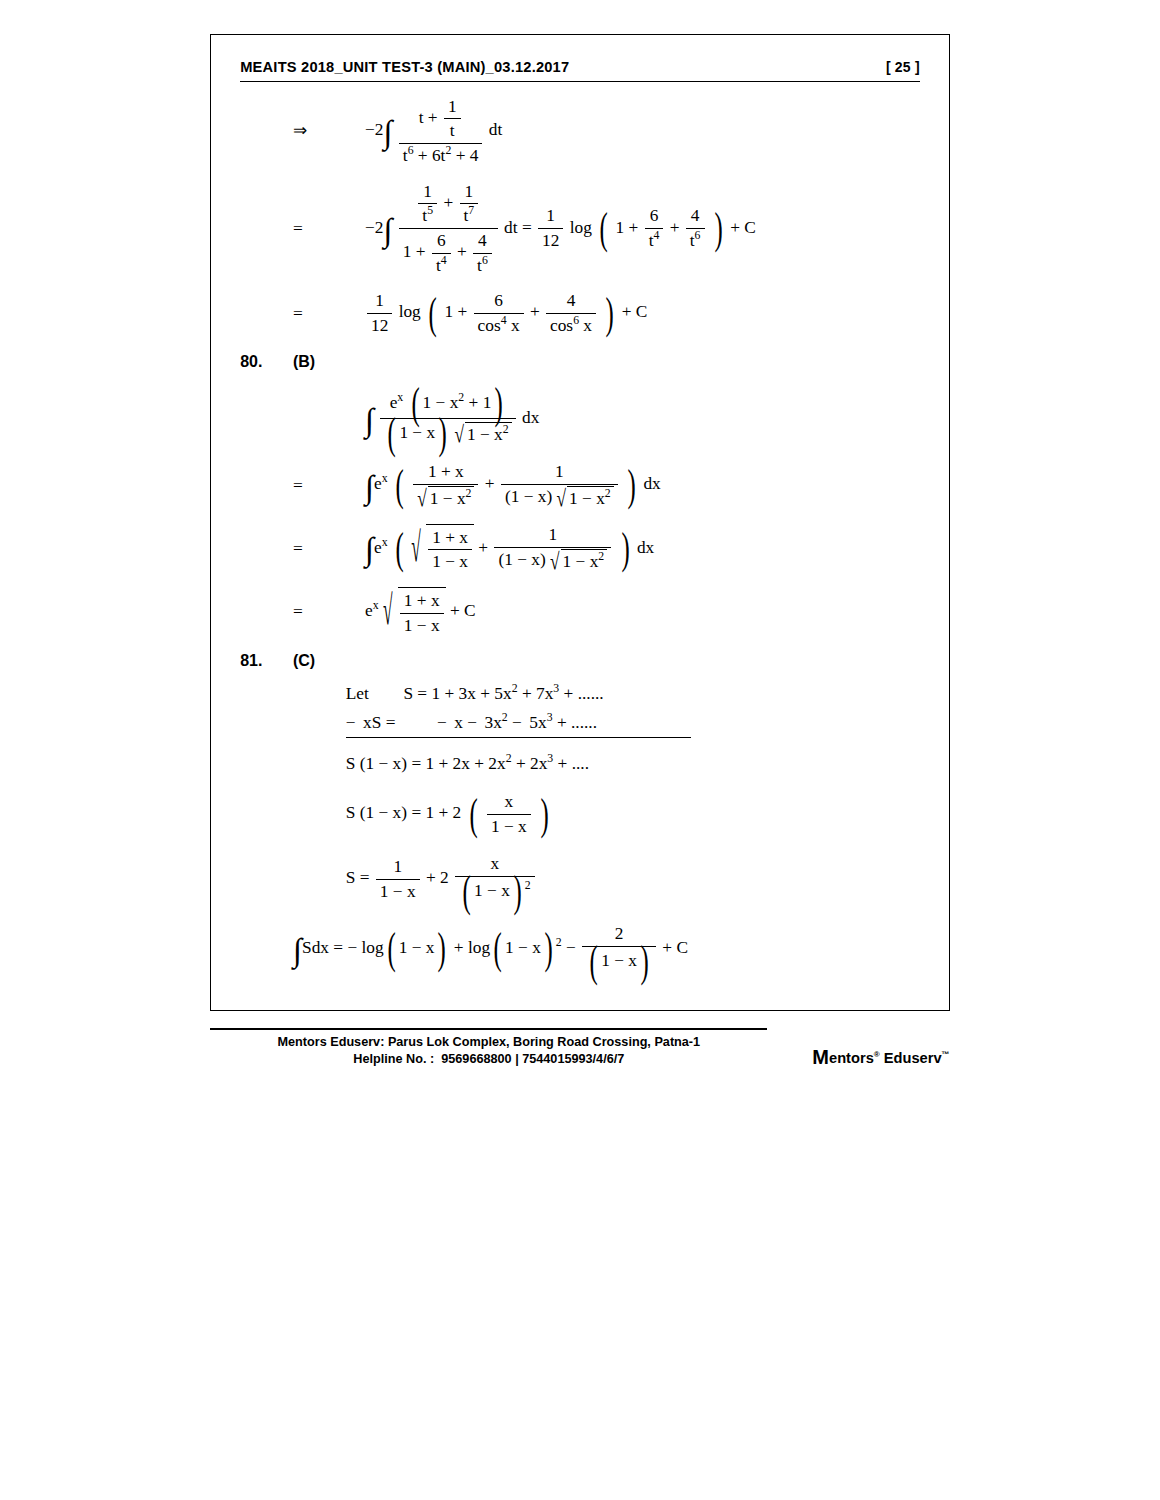MEAITS 2018_UNIT TEST-3 (MAIN)_03.12.2017
[ 25 ]
⇒
−2∫ t + 1 t t6 + 6t2 + 4 dt
=
−2∫ 1 t5 + 1 t7 1 + 6 t4 + 4 t6 dt = 112 log ( 1 + 6 t4 + 4 t6 ) + C
=
112 log ( 1 + 6 cos4 x + 4 cos6 x ) + C
80.
(B)
∫ ex (1 − x2 + 1) (1 − x) √1 − x2 dx
=
∫ex ( 1 + x √1 − x2 + 1 (1 − x) √1 − x2 ) dx
=
∫ex ( √ 1 + x 1 − x + 1 (1 − x) √1 − x2 ) dx
=
ex √ 1 + x 1 − x + C
81.
(C)
Let
S = 1 + 3x + 5x2 + 7x3 + ......
−xS =
−x −3x2 −5x3 + ......
S (1 − x) = 1 + 2x + 2x2 + 2x3 + ....
S (1 − x) = 1 + 2 ( x 1 − x )
S = 11 − x + 2 x (1 − x)2
∫Sdx = − log(1 − x) + log(1 − x)2 − 2 (1 − x) + C
Mentors Eduserv: Parus Lok Complex, Boring Road Crossing, Patna-1
Helpline No. : 9569668800 | 7544015993/4/6/7
Мentors® Eduserv™